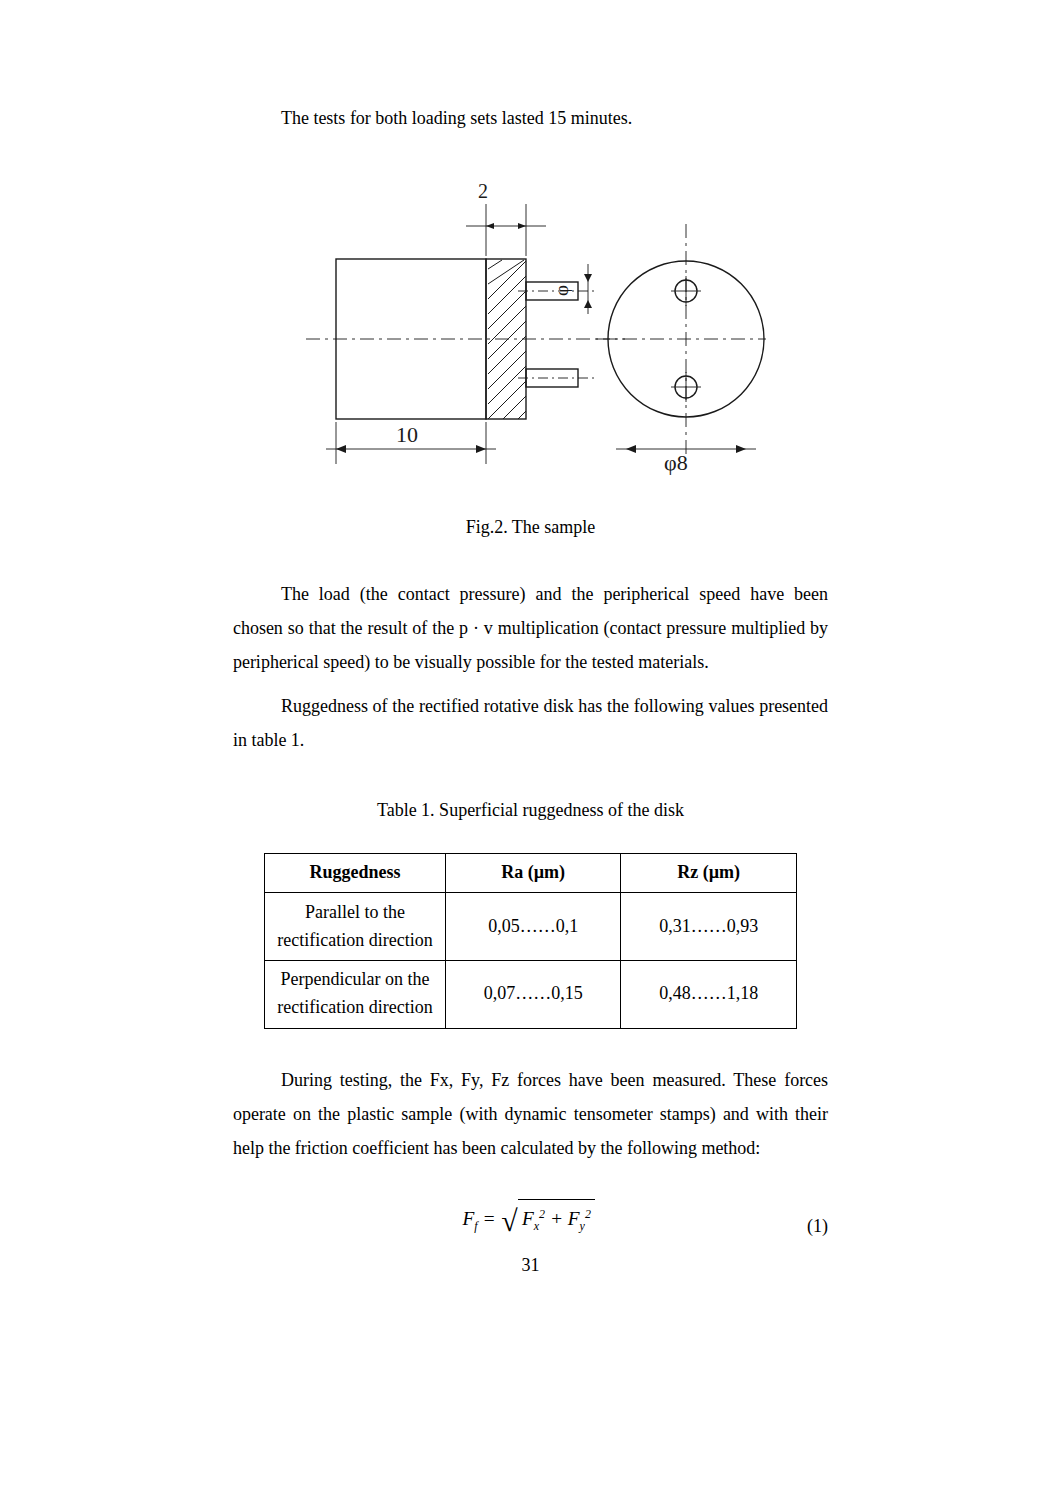The tests for both loading sets lasted 15 minutes.
2 φ 10 φ8
Fig.2. The sample
The load (the contact pressure) and the peripherical speed have been chosen so that the result of the p · v multiplication (contact pressure multiplied by peripherical speed) to be visually possible for the tested materials.
Ruggedness of the rectified rotative disk has the following values presented in table 1.
Table 1. Superficial ruggedness of the disk
| Ruggedness | Ra (µm) | Rz (µm) |
| --- | --- | --- |
| Parallel to the rectification direction | 0,05……0,1 | 0,31……0,93 |
| Perpendicular on the rectification direction | 0,07……0,15 | 0,48……1,18 |
During testing, the Fx, Fy, Fz forces have been measured. These forces operate on the plastic sample (with dynamic tensometer stamps) and with their help the friction coefficient has been calculated by the following method:
Ff = √Fx2 + Fy2
(1)
31